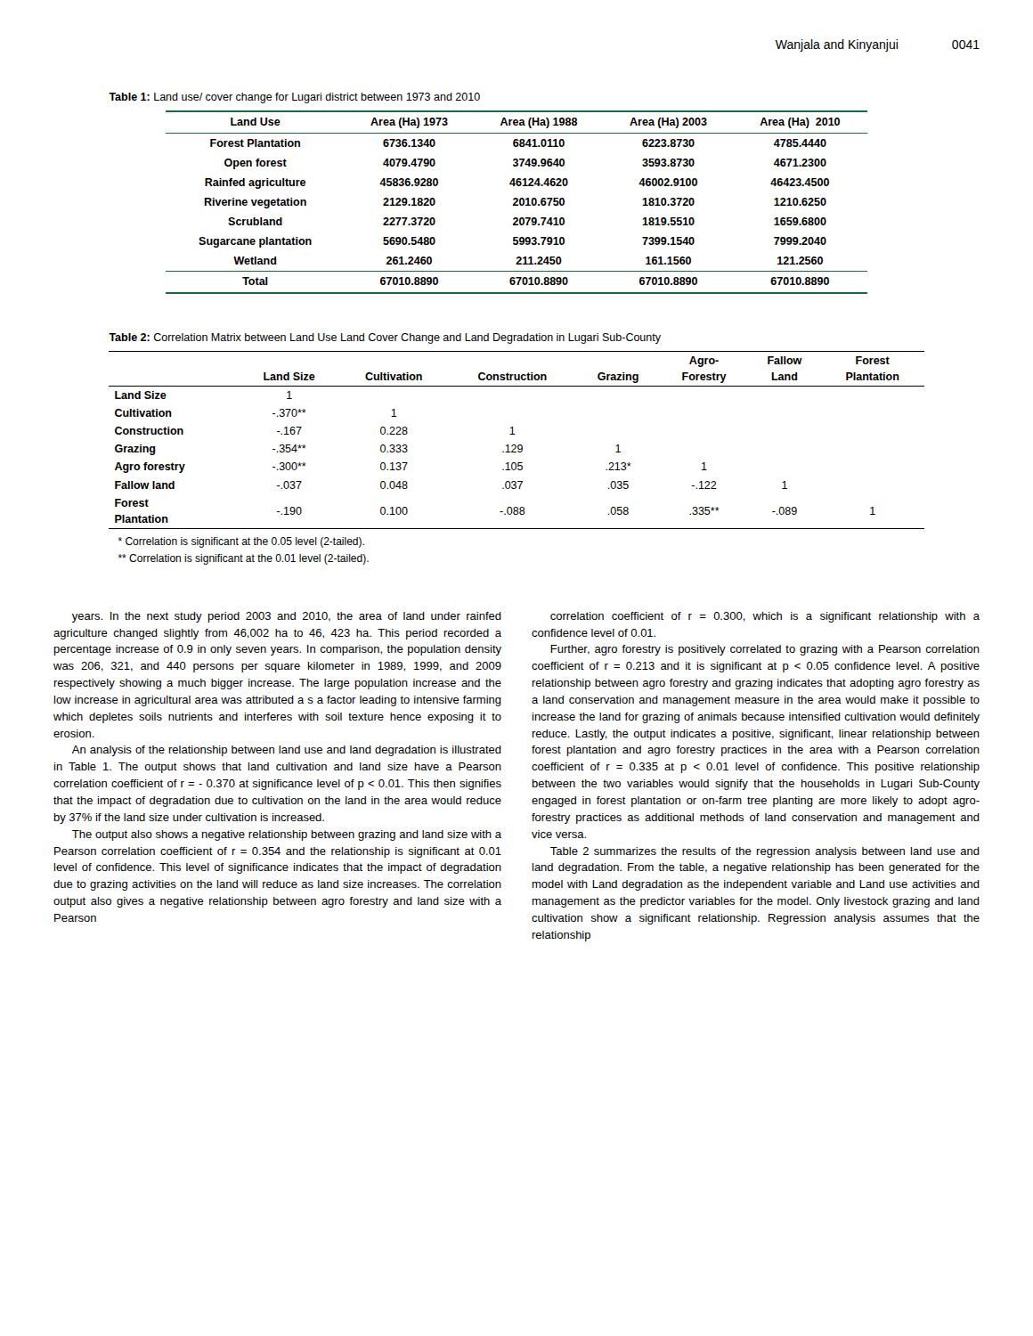Wanjala and Kinyanjui 0041
Table 1: Land use/ cover change for Lugari district between 1973 and 2010
| Land Use | Area (Ha) 1973 | Area (Ha) 1988 | Area (Ha) 2003 | Area (Ha) 2010 |
| --- | --- | --- | --- | --- |
| Forest Plantation | 6736.1340 | 6841.0110 | 6223.8730 | 4785.4440 |
| Open forest | 4079.4790 | 3749.9640 | 3593.8730 | 4671.2300 |
| Rainfed agriculture | 45836.9280 | 46124.4620 | 46002.9100 | 46423.4500 |
| Riverine vegetation | 2129.1820 | 2010.6750 | 1810.3720 | 1210.6250 |
| Scrubland | 2277.3720 | 2079.7410 | 1819.5510 | 1659.6800 |
| Sugarcane plantation | 5690.5480 | 5993.7910 | 7399.1540 | 7999.2040 |
| Wetland | 261.2460 | 211.2450 | 161.1560 | 121.2560 |
| Total | 67010.8890 | 67010.8890 | 67010.8890 | 67010.8890 |
Table 2: Correlation Matrix between Land Use Land Cover Change and Land Degradation in Lugari Sub-County
| | Land Size | Cultivation | Construction | Grazing | Agro- Forestry | Fallow Land | Forest Plantation |
| --- | --- | --- | --- | --- | --- | --- | --- |
| Land Size | 1 | | | | | | |
| Cultivation | -.370** | 1 | | | | | |
| Construction | -.167 | 0.228 | 1 | | | | |
| Grazing | -.354** | 0.333 | .129 | 1 | | | |
| Agro forestry | -.300** | 0.137 | .105 | .213* | 1 | | |
| Fallow land | -.037 | 0.048 | .037 | .035 | -.122 | 1 | |
| Forest Plantation | -.190 | 0.100 | -.088 | .058 | .335** | -.089 | 1 |
* Correlation is significant at the 0.05 level (2-tailed).
** Correlation is significant at the 0.01 level (2-tailed).
years. In the next study period 2003 and 2010, the area of land under rainfed agriculture changed slightly from 46,002 ha to 46, 423 ha. This period recorded a percentage increase of 0.9 in only seven years. In comparison, the population density was 206, 321, and 440 persons per square kilometer in 1989, 1999, and 2009 respectively showing a much bigger increase. The large population increase and the low increase in agricultural area was attributed a s a factor leading to intensive farming which depletes soils nutrients and interferes with soil texture hence exposing it to erosion.
An analysis of the relationship between land use and land degradation is illustrated in Table 1. The output shows that land cultivation and land size have a Pearson correlation coefficient of r = - 0.370 at significance level of p < 0.01. This then signifies that the impact of degradation due to cultivation on the land in the area would reduce by 37% if the land size under cultivation is increased.
The output also shows a negative relationship between grazing and land size with a Pearson correlation coefficient of r = 0.354 and the relationship is significant at 0.01 level of confidence. This level of significance indicates that the impact of degradation due to grazing activities on the land will reduce as land size increases. The correlation output also gives a negative relationship between agro forestry and land size with a Pearson
correlation coefficient of r = 0.300, which is a significant relationship with a confidence level of 0.01.
Further, agro forestry is positively correlated to grazing with a Pearson correlation coefficient of r = 0.213 and it is significant at p < 0.05 confidence level. A positive relationship between agro forestry and grazing indicates that adopting agro forestry as a land conservation and management measure in the area would make it possible to increase the land for grazing of animals because intensified cultivation would definitely reduce. Lastly, the output indicates a positive, significant, linear relationship between forest plantation and agro forestry practices in the area with a Pearson correlation coefficient of r = 0.335 at p < 0.01 level of confidence. This positive relationship between the two variables would signify that the households in Lugari Sub-County engaged in forest plantation or on-farm tree planting are more likely to adopt agro-forestry practices as additional methods of land conservation and management and vice versa.
Table 2 summarizes the results of the regression analysis between land use and land degradation. From the table, a negative relationship has been generated for the model with Land degradation as the independent variable and Land use activities and management as the predictor variables for the model. Only livestock grazing and land cultivation show a significant relationship. Regression analysis assumes that the relationship